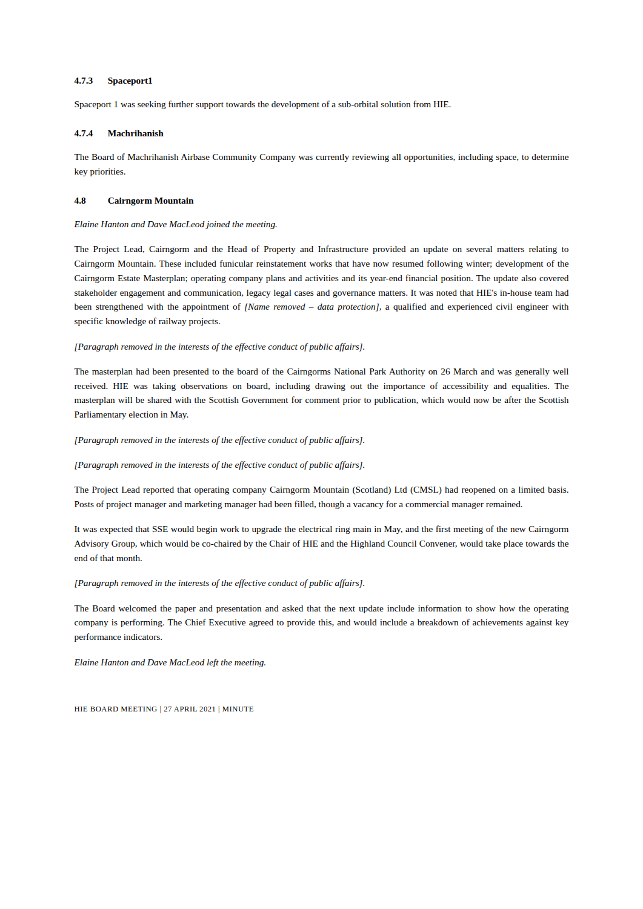4.7.3 Spaceport1
Spaceport 1 was seeking further support towards the development of a sub-orbital solution from HIE.
4.7.4 Machrihanish
The Board of Machrihanish Airbase Community Company was currently reviewing all opportunities, including space, to determine key priorities.
4.8 Cairngorm Mountain
Elaine Hanton and Dave MacLeod joined the meeting.
The Project Lead, Cairngorm and the Head of Property and Infrastructure provided an update on several matters relating to Cairngorm Mountain. These included funicular reinstatement works that have now resumed following winter; development of the Cairngorm Estate Masterplan; operating company plans and activities and its year-end financial position. The update also covered stakeholder engagement and communication, legacy legal cases and governance matters. It was noted that HIE's in-house team had been strengthened with the appointment of [Name removed – data protection], a qualified and experienced civil engineer with specific knowledge of railway projects.
[Paragraph removed in the interests of the effective conduct of public affairs].
The masterplan had been presented to the board of the Cairngorms National Park Authority on 26 March and was generally well received. HIE was taking observations on board, including drawing out the importance of accessibility and equalities. The masterplan will be shared with the Scottish Government for comment prior to publication, which would now be after the Scottish Parliamentary election in May.
[Paragraph removed in the interests of the effective conduct of public affairs].
[Paragraph removed in the interests of the effective conduct of public affairs].
The Project Lead reported that operating company Cairngorm Mountain (Scotland) Ltd (CMSL) had reopened on a limited basis. Posts of project manager and marketing manager had been filled, though a vacancy for a commercial manager remained.
It was expected that SSE would begin work to upgrade the electrical ring main in May, and the first meeting of the new Cairngorm Advisory Group, which would be co-chaired by the Chair of HIE and the Highland Council Convener, would take place towards the end of that month.
[Paragraph removed in the interests of the effective conduct of public affairs].
The Board welcomed the paper and presentation and asked that the next update include information to show how the operating company is performing. The Chief Executive agreed to provide this, and would include a breakdown of achievements against key performance indicators.
Elaine Hanton and Dave MacLeod left the meeting.
HIE BOARD MEETING | 27 APRIL 2021 | MINUTE